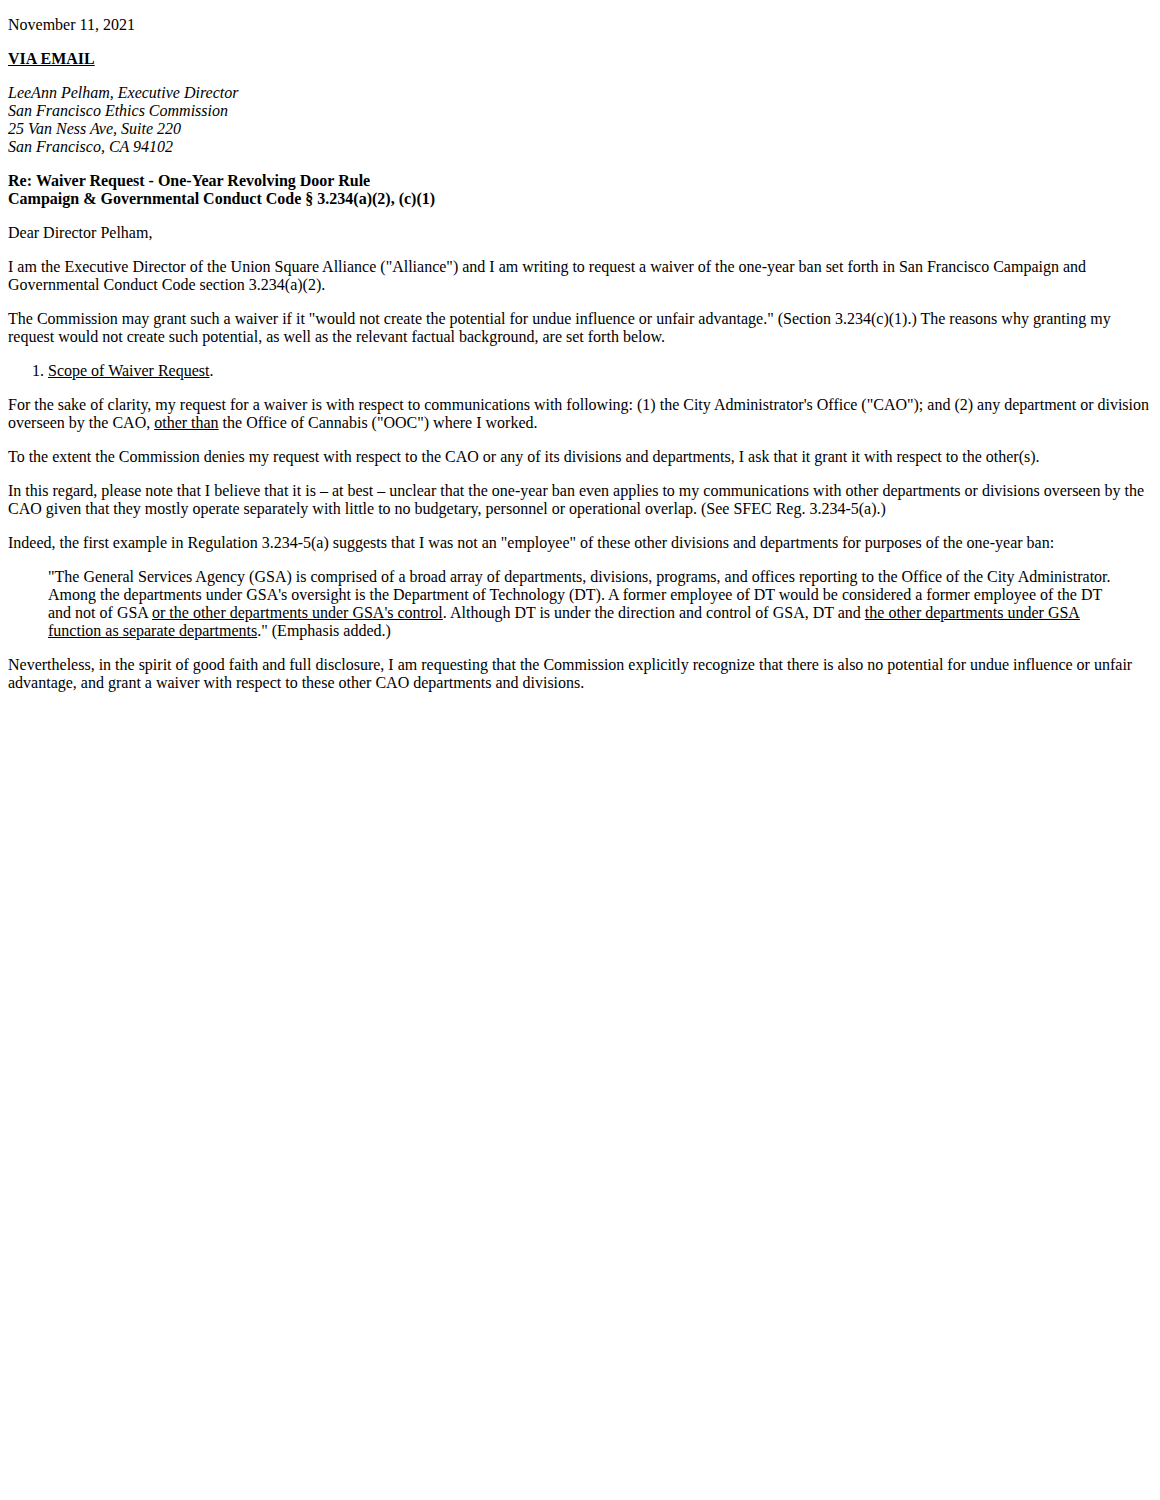November 11, 2021
VIA EMAIL
LeeAnn Pelham, Executive Director
San Francisco Ethics Commission
25 Van Ness Ave, Suite 220
San Francisco, CA 94102
Re: Waiver Request - One-Year Revolving Door Rule
Campaign & Governmental Conduct Code § 3.234(a)(2), (c)(1)
Dear Director Pelham,
I am the Executive Director of the Union Square Alliance ("Alliance") and I am writing to request a waiver of the one-year ban set forth in San Francisco Campaign and Governmental Conduct Code section 3.234(a)(2).
The Commission may grant such a waiver if it "would not create the potential for undue influence or unfair advantage." (Section 3.234(c)(1).) The reasons why granting my request would not create such potential, as well as the relevant factual background, are set forth below.
Scope of Waiver Request.
For the sake of clarity, my request for a waiver is with respect to communications with following: (1) the City Administrator's Office ("CAO"); and (2) any department or division overseen by the CAO, other than the Office of Cannabis ("OOC") where I worked.
To the extent the Commission denies my request with respect to the CAO or any of its divisions and departments, I ask that it grant it with respect to the other(s).
In this regard, please note that I believe that it is – at best – unclear that the one-year ban even applies to my communications with other departments or divisions overseen by the CAO given that they mostly operate separately with little to no budgetary, personnel or operational overlap. (See SFEC Reg. 3.234-5(a).)
Indeed, the first example in Regulation 3.234-5(a) suggests that I was not an "employee" of these other divisions and departments for purposes of the one-year ban:
"The General Services Agency (GSA) is comprised of a broad array of departments, divisions, programs, and offices reporting to the Office of the City Administrator. Among the departments under GSA's oversight is the Department of Technology (DT). A former employee of DT would be considered a former employee of the DT and not of GSA or the other departments under GSA's control. Although DT is under the direction and control of GSA, DT and the other departments under GSA function as separate departments." (Emphasis added.)
Nevertheless, in the spirit of good faith and full disclosure, I am requesting that the Commission explicitly recognize that there is also no potential for undue influence or unfair advantage, and grant a waiver with respect to these other CAO departments and divisions.